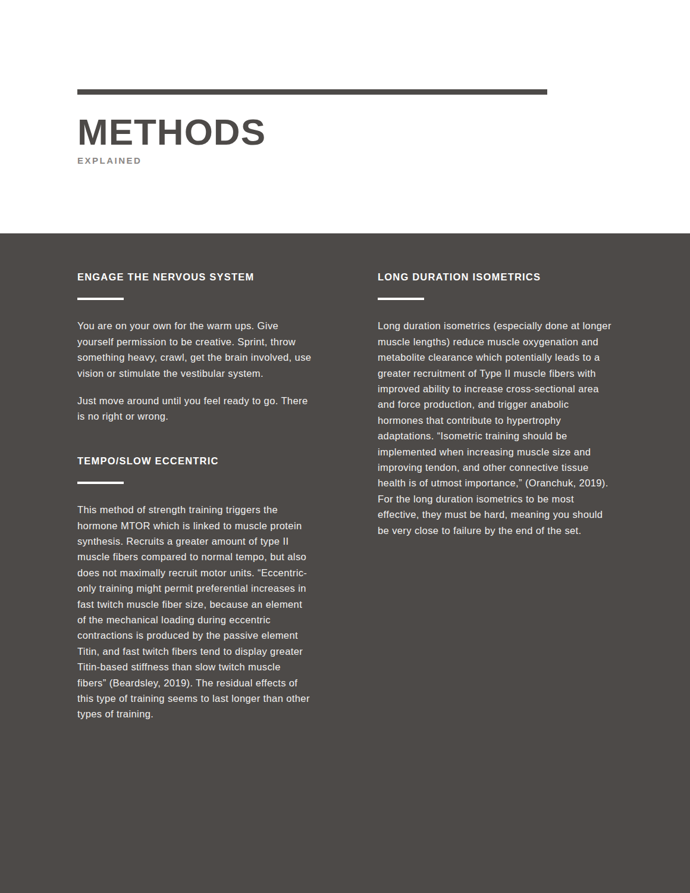METHODS
Explained
Engage the Nervous System
You are on your own for the warm ups. Give yourself permission to be creative. Sprint, throw something heavy, crawl, get the brain involved, use vision or stimulate the vestibular system.
Just move around until you feel ready to go. There is no right or wrong.
Tempo/Slow Eccentric
This method of strength training triggers the hormone MTOR which is linked to muscle protein synthesis. Recruits a greater amount of type II muscle fibers compared to normal tempo, but also does not maximally recruit motor units. “Eccentric-only training might permit preferential increases in fast twitch muscle fiber size, because an element of the mechanical loading during eccentric contractions is produced by the passive element Titin, and fast twitch fibers tend to display greater Titin-based stiffness than slow twitch muscle fibers” (Beardsley, 2019). The residual effects of this type of training seems to last longer than other types of training.
Long Duration Isometrics
Long duration isometrics (especially done at longer muscle lengths) reduce muscle oxygenation and metabolite clearance which potentially leads to a greater recruitment of Type II muscle fibers with improved ability to increase cross-sectional area and force production, and trigger anabolic hormones that contribute to hypertrophy adaptations. “Isometric training should be implemented when increasing muscle size and improving tendon, and other connective tissue health is of utmost importance,” (Oranchuk, 2019). For the long duration isometrics to be most effective, they must be hard, meaning you should be very close to failure by the end of the set.